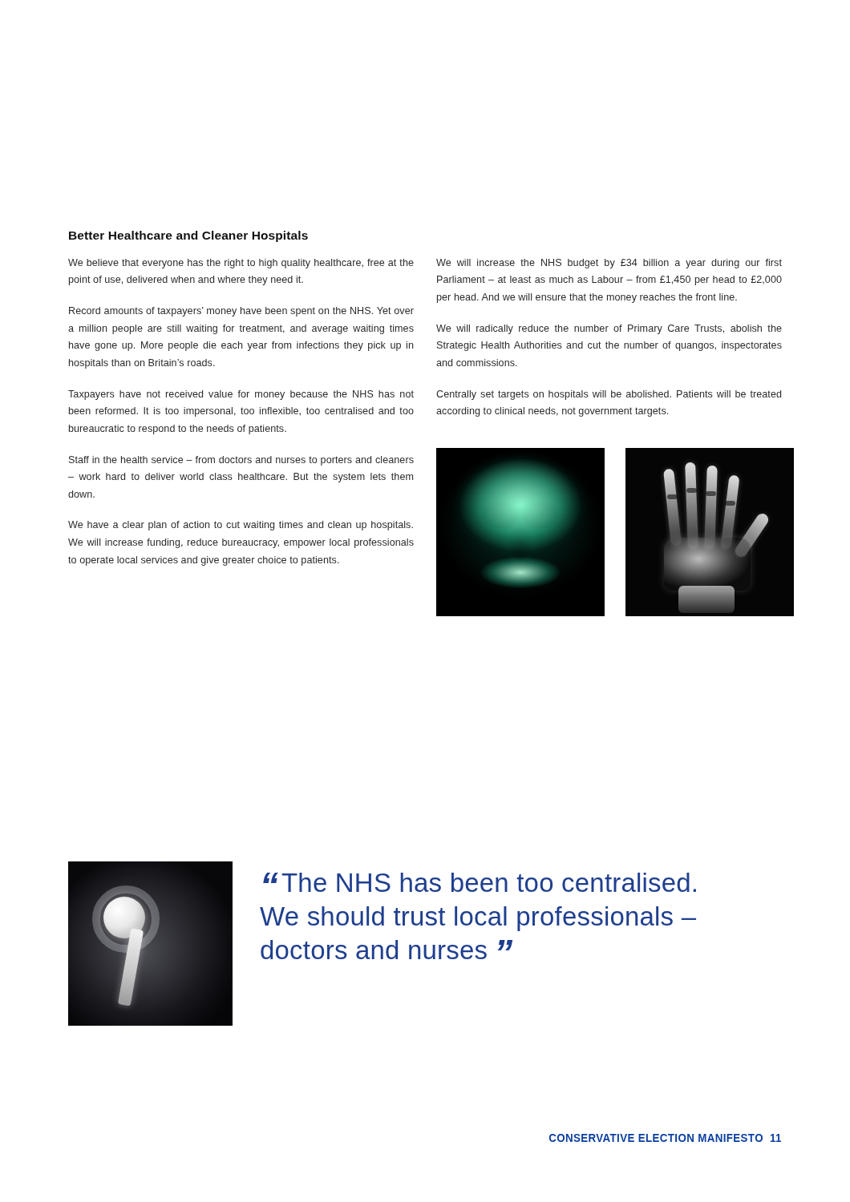Better Healthcare and Cleaner Hospitals
We believe that everyone has the right to high quality healthcare, free at the point of use, delivered when and where they need it.
Record amounts of taxpayers’ money have been spent on the NHS. Yet over a million people are still waiting for treatment, and average waiting times have gone up. More people die each year from infections they pick up in hospitals than on Britain’s roads.
Taxpayers have not received value for money because the NHS has not been reformed. It is too impersonal, too inflexible, too centralised and too bureaucratic to respond to the needs of patients.
Staff in the health service – from doctors and nurses to porters and cleaners – work hard to deliver world class healthcare. But the system lets them down.
We have a clear plan of action to cut waiting times and clean up hospitals. We will increase funding, reduce bureaucracy, empower local professionals to operate local services and give greater choice to patients.
We will increase the NHS budget by £34 billion a year during our first Parliament – at least as much as Labour – from £1,450 per head to £2,000 per head. And we will ensure that the money reaches the front line.
We will radically reduce the number of Primary Care Trusts, abolish the Strategic Health Authorities and cut the number of quangos, inspectorates and commissions.
Centrally set targets on hospitals will be abolished. Patients will be treated according to clinical needs, not government targets.
“The NHS has been too centralised.
We should trust local professionals –
doctors and nurses”
CONSERVATIVE ELECTION MANIFESTO 11